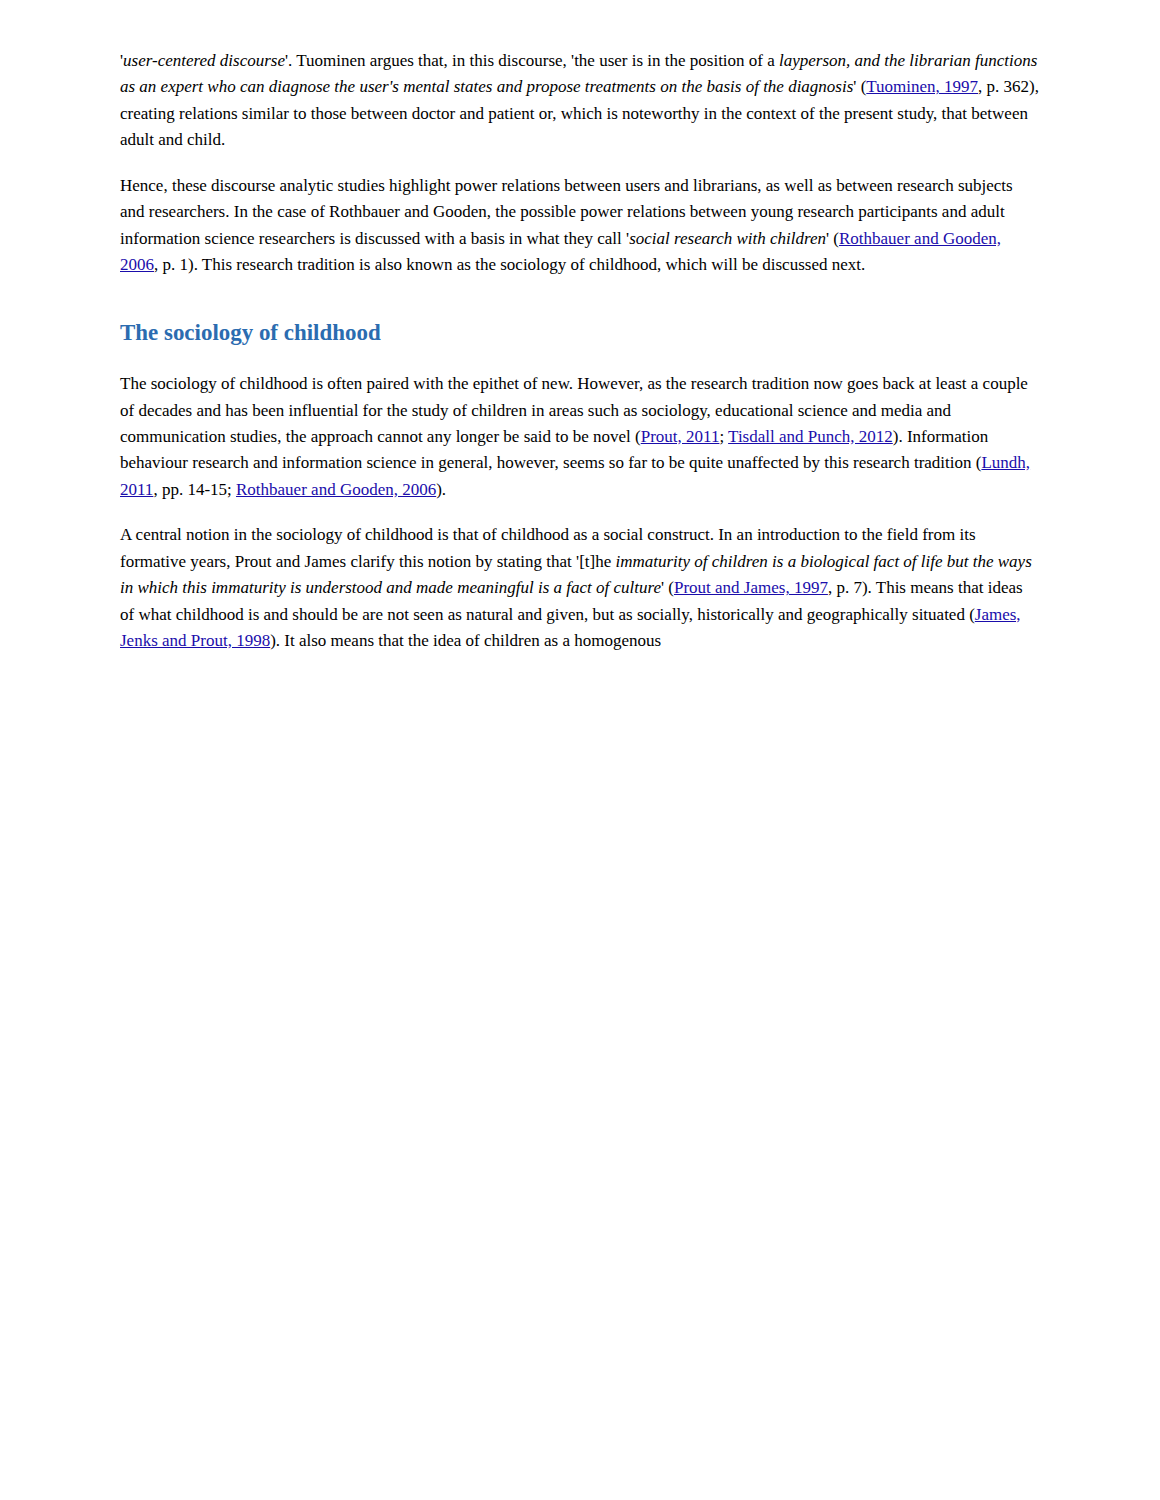'user-centered discourse'. Tuominen argues that, in this discourse, 'the user is in the position of a layperson, and the librarian functions as an expert who can diagnose the user's mental states and propose treatments on the basis of the diagnosis' (Tuominen, 1997, p. 362), creating relations similar to those between doctor and patient or, which is noteworthy in the context of the present study, that between adult and child.
Hence, these discourse analytic studies highlight power relations between users and librarians, as well as between research subjects and researchers. In the case of Rothbauer and Gooden, the possible power relations between young research participants and adult information science researchers is discussed with a basis in what they call 'social research with children' (Rothbauer and Gooden, 2006, p. 1). This research tradition is also known as the sociology of childhood, which will be discussed next.
The sociology of childhood
The sociology of childhood is often paired with the epithet of new. However, as the research tradition now goes back at least a couple of decades and has been influential for the study of children in areas such as sociology, educational science and media and communication studies, the approach cannot any longer be said to be novel (Prout, 2011; Tisdall and Punch, 2012). Information behaviour research and information science in general, however, seems so far to be quite unaffected by this research tradition (Lundh, 2011, pp. 14-15; Rothbauer and Gooden, 2006).
A central notion in the sociology of childhood is that of childhood as a social construct. In an introduction to the field from its formative years, Prout and James clarify this notion by stating that '[t]he immaturity of children is a biological fact of life but the ways in which this immaturity is understood and made meaningful is a fact of culture' (Prout and James, 1997, p. 7). This means that ideas of what childhood is and should be are not seen as natural and given, but as socially, historically and geographically situated (James, Jenks and Prout, 1998). It also means that the idea of children as a homogenous